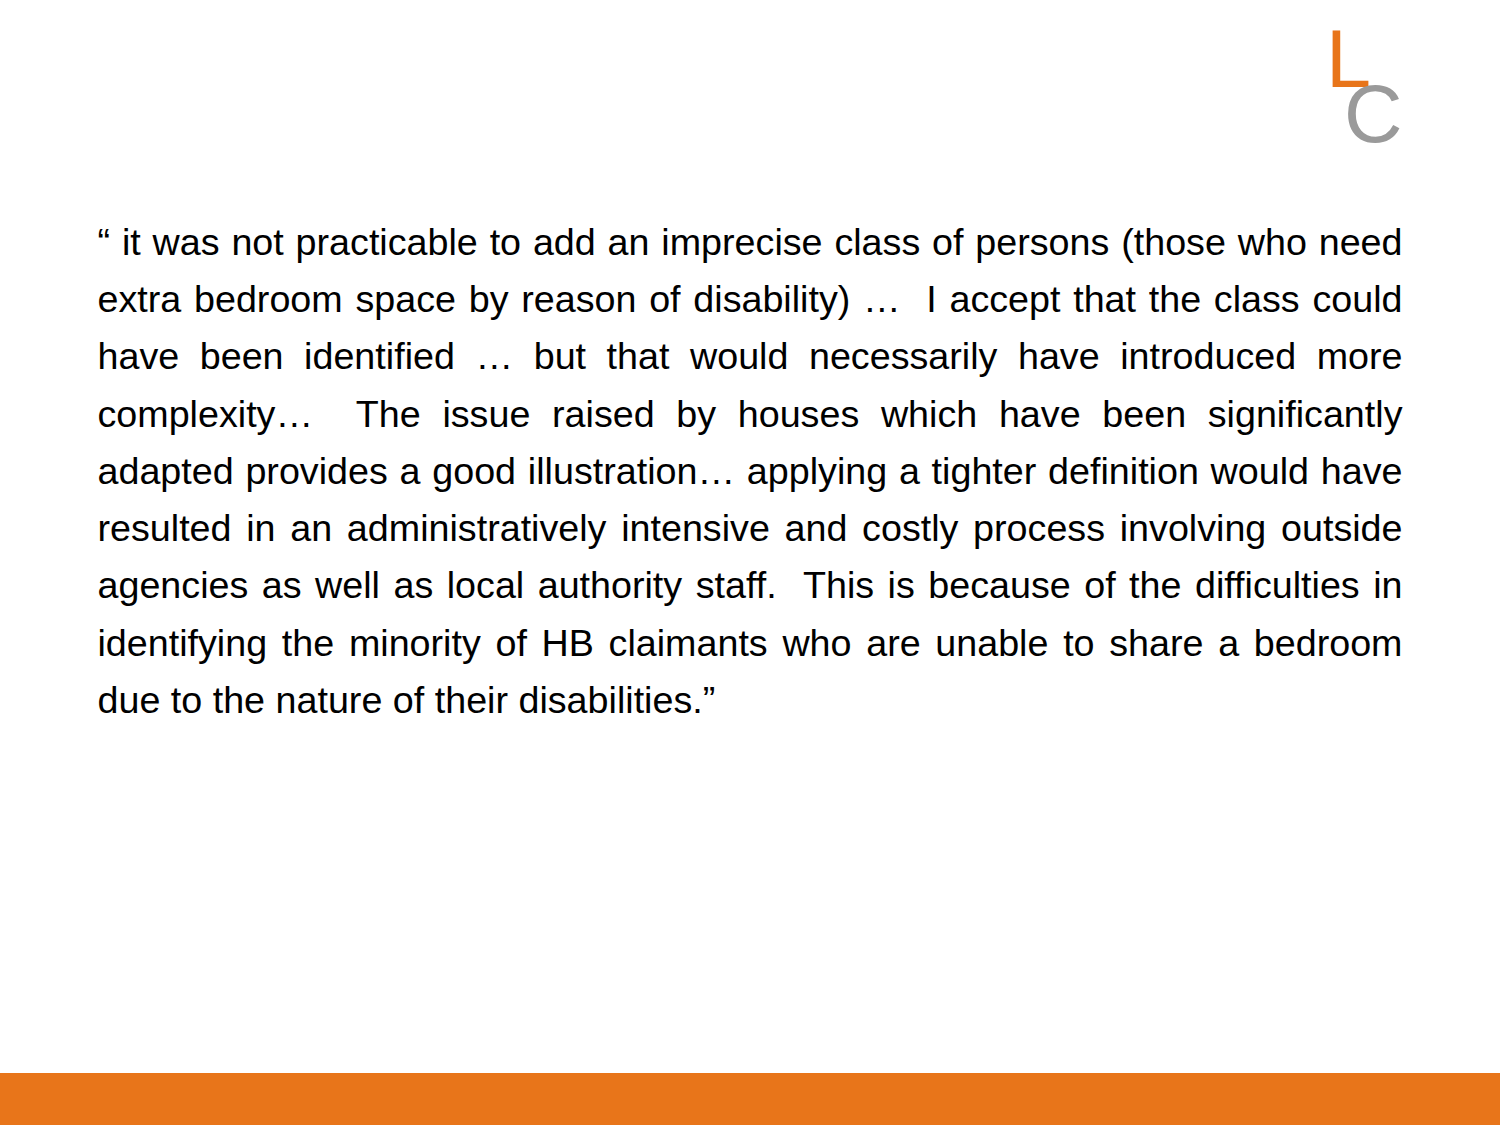L C
“ it was not practicable to add an imprecise class of persons (those who need extra bedroom space by reason of disability) … I accept that the class could have been identified … but that would necessarily have introduced more complexity… The issue raised by houses which have been significantly adapted provides a good illustration… applying a tighter definition would have resulted in an administratively intensive and costly process involving outside agencies as well as local authority staff. This is because of the difficulties in identifying the minority of HB claimants who are unable to share a bedroom due to the nature of their disabilities.”